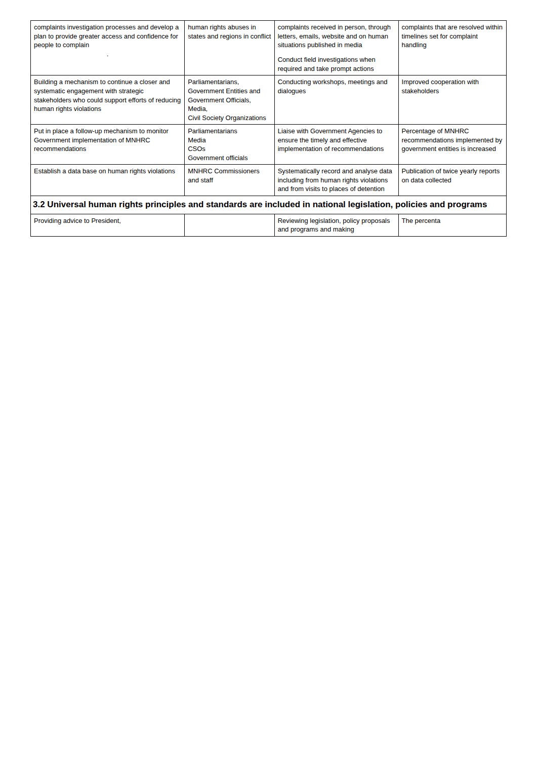| complaints investigation processes and develop a plan to provide greater access and confidence for people to complain . | human rights abuses in states and regions in conflict | complaints received in person, through letters, emails, website and on human situations published in media Conduct field investigations when required and take prompt actions | complaints that are resolved within timelines set for complaint handling |
| Building a mechanism to continue a closer and systematic engagement with strategic stakeholders who could support efforts of reducing human rights violations | Parliamentarians, Government Entities and Government Officials, Media, Civil Society Organizations | Conducting workshops, meetings and dialogues | Improved cooperation with stakeholders |
| Put in place a follow-up mechanism to monitor Government implementation of MNHRC recommendations | Parliamentarians Media CSOs Government officials | Liaise with Government Agencies to ensure the timely and effective implementation of recommendations | Percentage of MNHRC recommendations implemented by government entities is increased |
| Establish a data base on human rights violations | MNHRC Commissioners and staff | Systematically record and analyse data including from human rights violations and from visits to places of detention | Publication of twice yearly reports on data collected |
| 3.2 Universal human rights principles and standards are included in national legislation, policies and programs |
| Providing advice to President, | | Reviewing legislation, policy proposals and programs and making | The percenta |